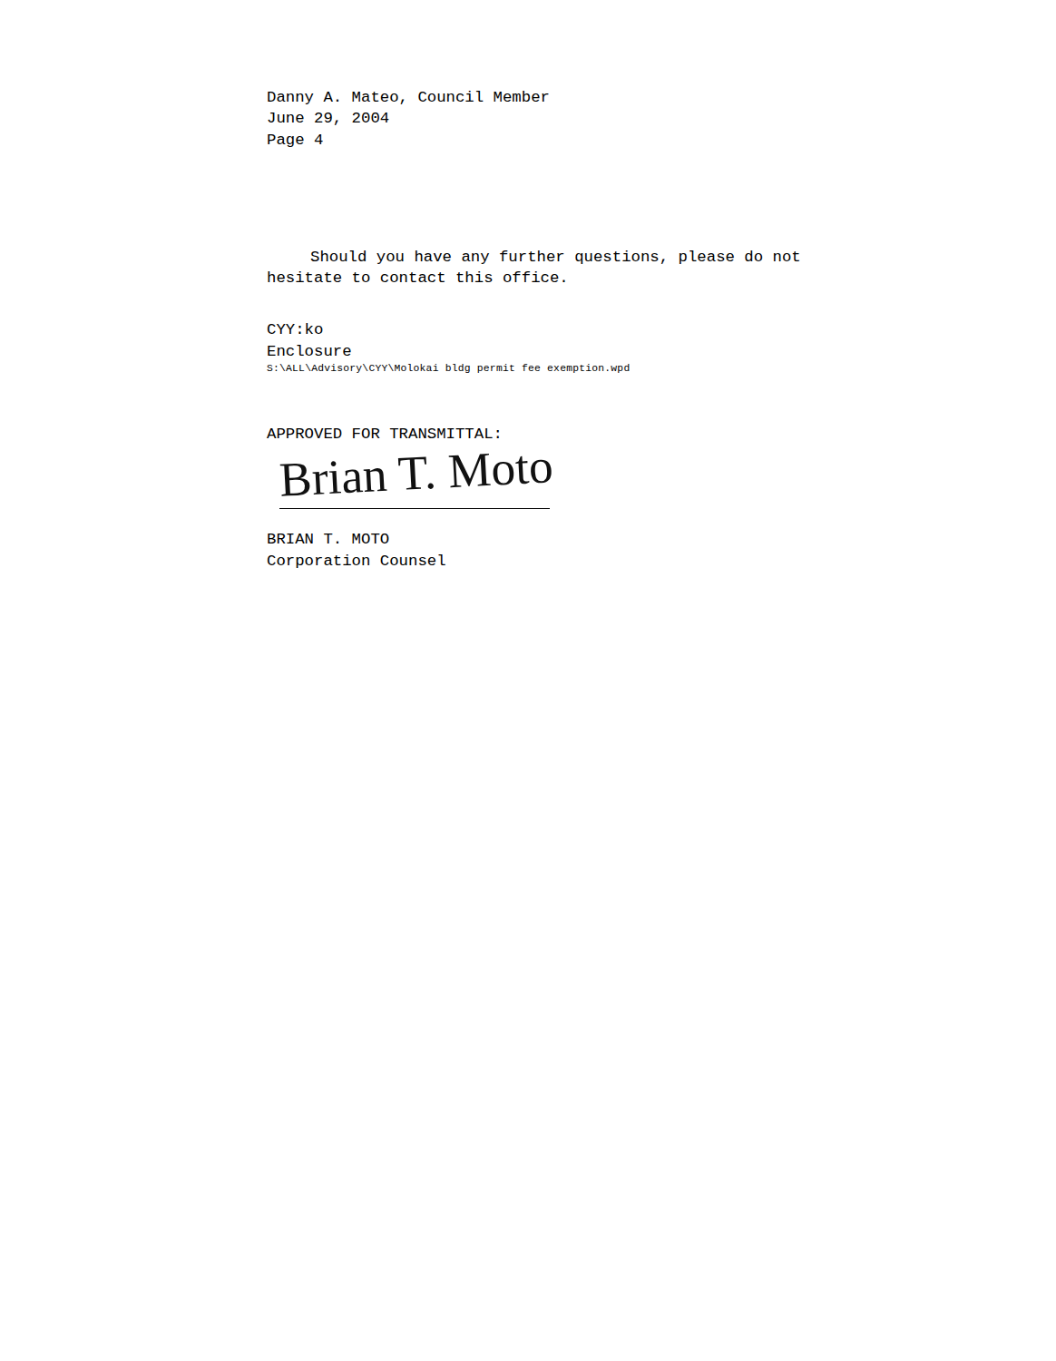Danny A. Mateo, Council Member
June 29, 2004
Page 4
Should you have any further questions, please do not hesitate to contact this office.
CYY:ko
Enclosure
S:\ALL\Advisory\CYY\Molokai bldg permit fee exemption.wpd
APPROVED FOR TRANSMITTAL:
Brian T. Moto
BRIAN T. MOTO
Corporation Counsel